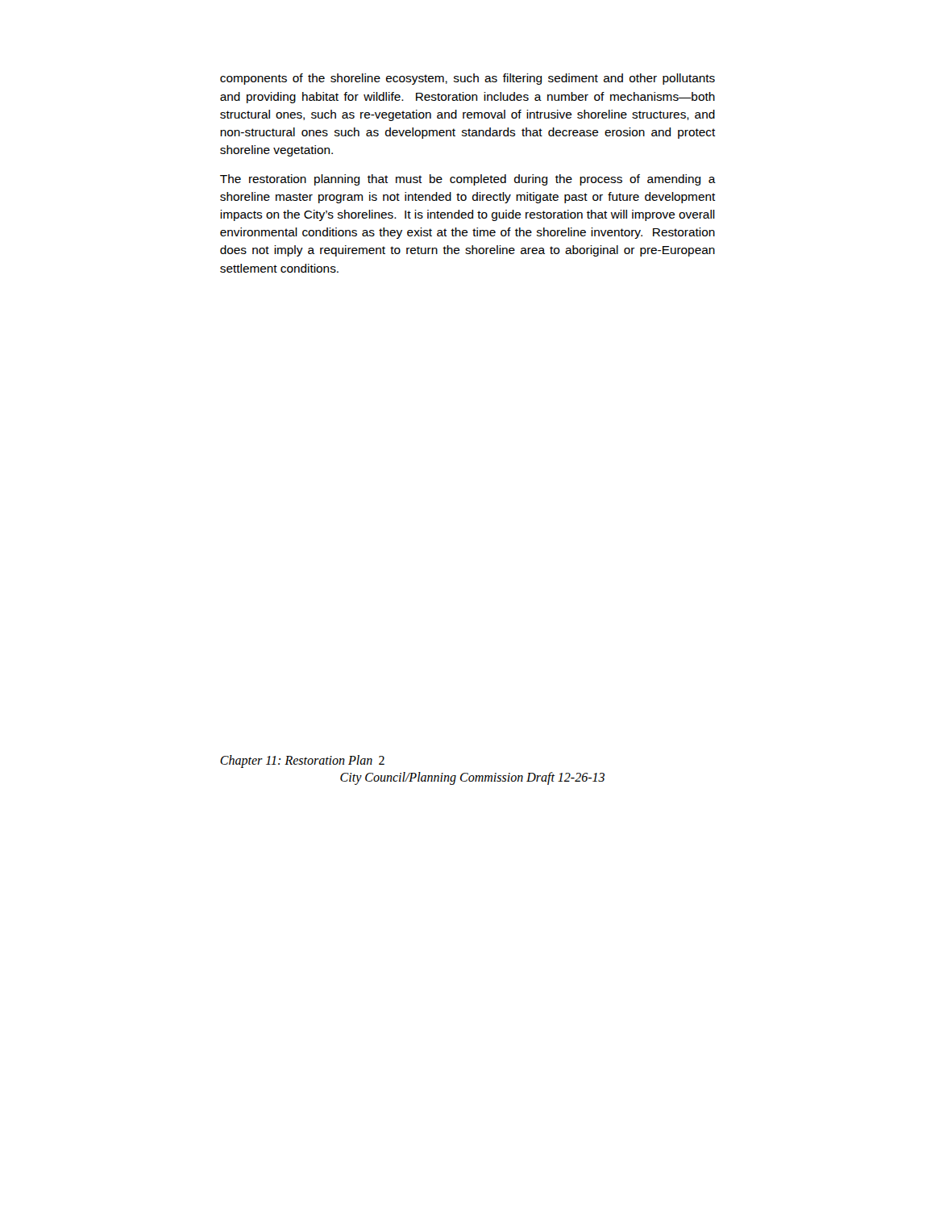components of the shoreline ecosystem, such as filtering sediment and other pollutants and providing habitat for wildlife. Restoration includes a number of mechanisms—both structural ones, such as re-vegetation and removal of intrusive shoreline structures, and non-structural ones such as development standards that decrease erosion and protect shoreline vegetation.
The restoration planning that must be completed during the process of amending a shoreline master program is not intended to directly mitigate past or future development impacts on the City’s shorelines. It is intended to guide restoration that will improve overall environmental conditions as they exist at the time of the shoreline inventory. Restoration does not imply a requirement to return the shoreline area to aboriginal or pre-European settlement conditions.
Chapter 11: Restoration Plan 2 City Council/Planning Commission Draft 12-26-13